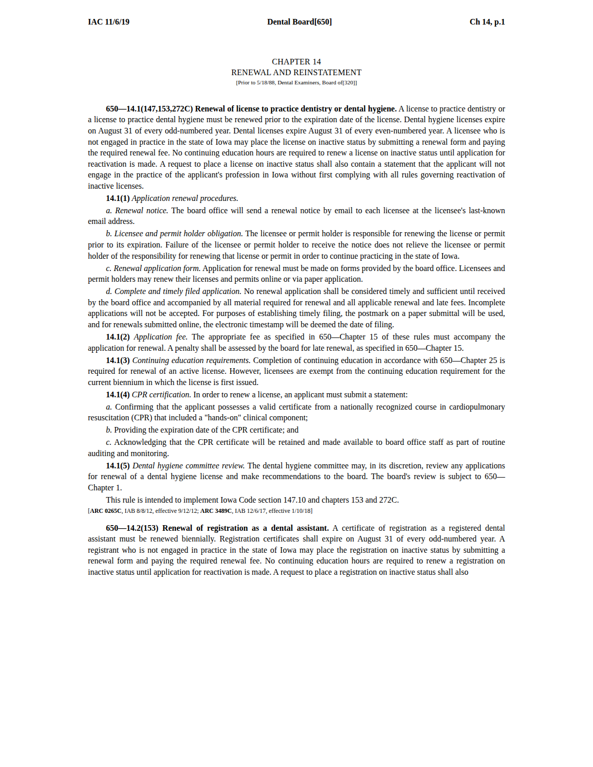IAC 11/6/19 Dental Board[650] Ch 14, p.1
CHAPTER 14
RENEWAL AND REINSTATEMENT
[Prior to 5/18/88, Dental Examiners, Board of[320]]
650—14.1(147,153,272C) Renewal of license to practice dentistry or dental hygiene. A license to practice dentistry or a license to practice dental hygiene must be renewed prior to the expiration date of the license. Dental hygiene licenses expire on August 31 of every odd-numbered year. Dental licenses expire August 31 of every even-numbered year. A licensee who is not engaged in practice in the state of Iowa may place the license on inactive status by submitting a renewal form and paying the required renewal fee. No continuing education hours are required to renew a license on inactive status until application for reactivation is made. A request to place a license on inactive status shall also contain a statement that the applicant will not engage in the practice of the applicant's profession in Iowa without first complying with all rules governing reactivation of inactive licenses.
14.1(1) Application renewal procedures.
a. Renewal notice. The board office will send a renewal notice by email to each licensee at the licensee's last-known email address.
b. Licensee and permit holder obligation. The licensee or permit holder is responsible for renewing the license or permit prior to its expiration. Failure of the licensee or permit holder to receive the notice does not relieve the licensee or permit holder of the responsibility for renewing that license or permit in order to continue practicing in the state of Iowa.
c. Renewal application form. Application for renewal must be made on forms provided by the board office. Licensees and permit holders may renew their licenses and permits online or via paper application.
d. Complete and timely filed application. No renewal application shall be considered timely and sufficient until received by the board office and accompanied by all material required for renewal and all applicable renewal and late fees. Incomplete applications will not be accepted. For purposes of establishing timely filing, the postmark on a paper submittal will be used, and for renewals submitted online, the electronic timestamp will be deemed the date of filing.
14.1(2) Application fee. The appropriate fee as specified in 650—Chapter 15 of these rules must accompany the application for renewal. A penalty shall be assessed by the board for late renewal, as specified in 650—Chapter 15.
14.1(3) Continuing education requirements. Completion of continuing education in accordance with 650—Chapter 25 is required for renewal of an active license. However, licensees are exempt from the continuing education requirement for the current biennium in which the license is first issued.
14.1(4) CPR certification. In order to renew a license, an applicant must submit a statement:
a. Confirming that the applicant possesses a valid certificate from a nationally recognized course in cardiopulmonary resuscitation (CPR) that included a "hands-on" clinical component;
b. Providing the expiration date of the CPR certificate; and
c. Acknowledging that the CPR certificate will be retained and made available to board office staff as part of routine auditing and monitoring.
14.1(5) Dental hygiene committee review. The dental hygiene committee may, in its discretion, review any applications for renewal of a dental hygiene license and make recommendations to the board. The board's review is subject to 650—Chapter 1.
This rule is intended to implement Iowa Code section 147.10 and chapters 153 and 272C.
[ARC 0265C, IAB 8/8/12, effective 9/12/12; ARC 3489C, IAB 12/6/17, effective 1/10/18]
650—14.2(153) Renewal of registration as a dental assistant. A certificate of registration as a registered dental assistant must be renewed biennially. Registration certificates shall expire on August 31 of every odd-numbered year. A registrant who is not engaged in practice in the state of Iowa may place the registration on inactive status by submitting a renewal form and paying the required renewal fee. No continuing education hours are required to renew a registration on inactive status until application for reactivation is made. A request to place a registration on inactive status shall also